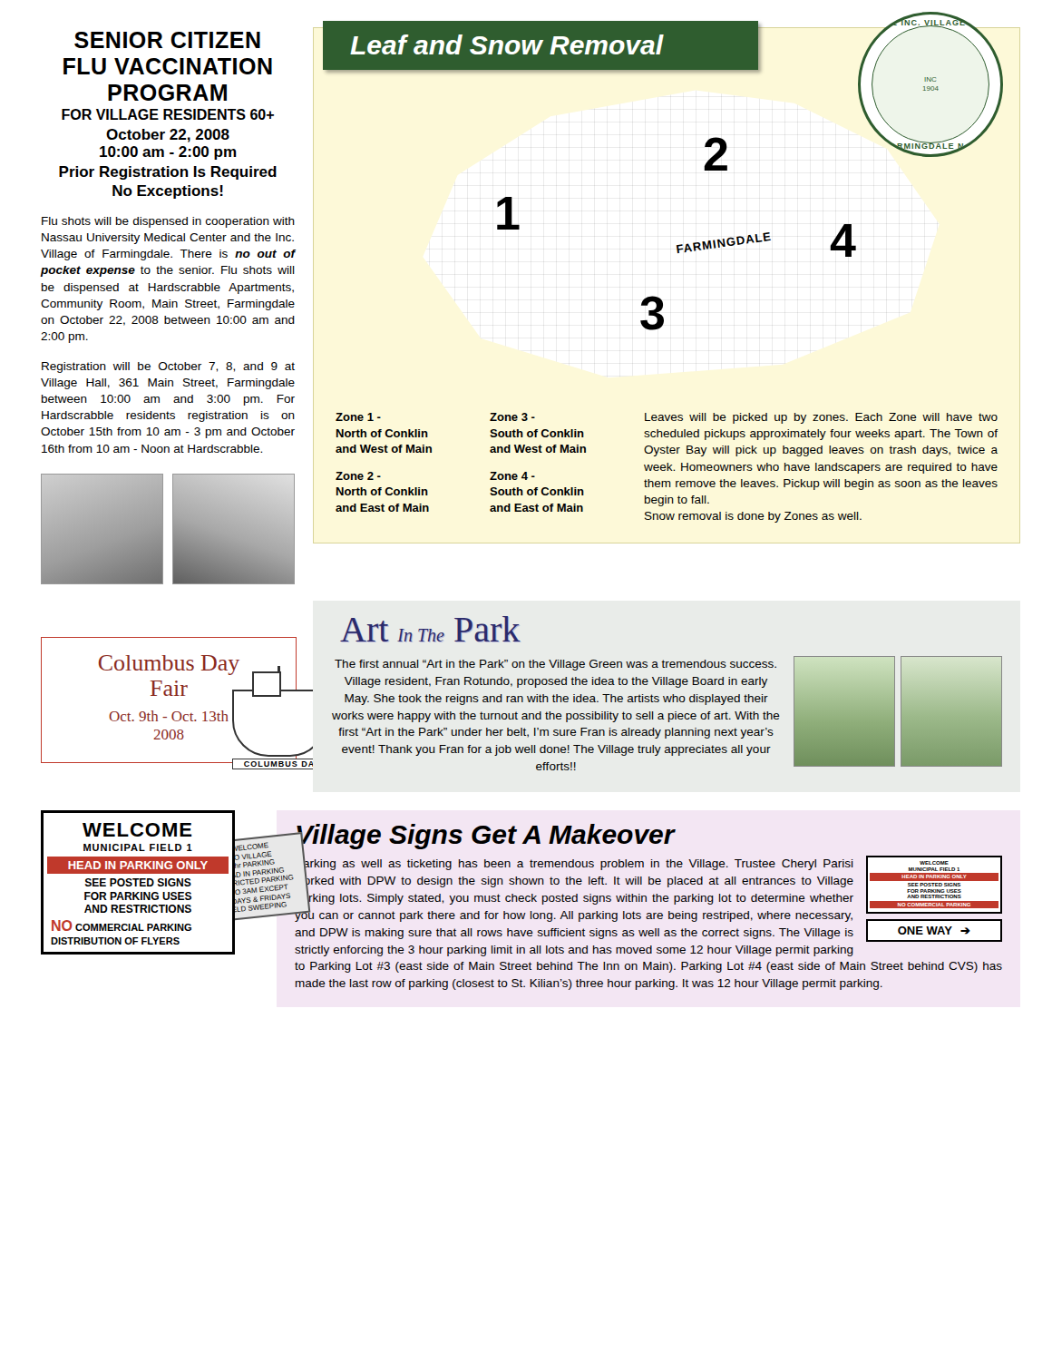SENIOR CITIZEN
FLU VACCINATION
PROGRAM
FOR VILLAGE RESIDENTS 60+
October 22, 2008
10:00 am - 2:00 pm
Prior Registration Is Required
No Exceptions!
Flu shots will be dispensed in cooperation with Nassau University Medical Center and the Inc. Village of Farmingdale. There is no out of pocket expense to the senior. Flu shots will be dispensed at Hardscrabble Apartments, Community Room, Main Street, Farmingdale on October 22, 2008 between 10:00 am and 2:00 pm.
Registration will be October 7, 8, and 9 at Village Hall, 361 Main Street, Farmingdale between 10:00 am and 3:00 pm. For Hardscrabble residents registration is on October 15th from 10 am - 3 pm and October 16th from 10 am - Noon at Hardscrabble.
Leaf and Snow Removal
THE INC. VILLAGE OF
INC
1904
FARMINGDALE N.Y.
1
2
3
4
FARMINGDALE
Zone 1 -
North of Conklin
and West of Main
Zone 3 -
South of Conklin
and West of Main
Zone 2 -
North of Conklin
and East of Main
Zone 4 -
South of Conklin
and East of Main
Leaves will be picked up by zones. Each Zone will have two scheduled pickups approximately four weeks apart. The Town of Oyster Bay will pick up bagged leaves on trash days, twice a week. Homeowners who have landscapers are required to have them remove the leaves. Pickup will begin as soon as the leaves begin to fall.
Snow removal is done by Zones as well.
Columbus Day
Fair
Oct. 9th - Oct. 13th
2008
COLUMBUS DAY
Art In The Park
The first annual “Art in the Park” on the Village Green was a tremendous success. Village resident, Fran Rotundo, proposed the idea to the Village Board in early May. She took the reigns and ran with the idea. The artists who displayed their works were happy with the turnout and the possibility to sell a piece of art. With the first “Art in the Park” under her belt, I’m sure Fran is already planning next year’s event! Thank you Fran for a job well done! The Village truly appreciates all your efforts!!
WELCOME
MUNICIPAL FIELD 1
HEAD IN PARKING ONLY
SEE POSTED SIGNS
FOR PARKING USES
AND RESTRICTIONS
NO COMMERCIAL PARKING
DISTRIBUTION OF FLYERS
WELCOME
TO VILLAGE
3 hr PARKING
HEAD IN PARKING
RESTRICTED PARKING
10 TO 3AM EXCEPT
FRIDAYS & FRIDAYS
FIELD SWEEPING
Village Signs Get A Makeover
WELCOME
MUNICIPAL FIELD 1
HEAD IN PARKING ONLY
SEE POSTED SIGNS
FOR PARKING USES
AND RESTRICTIONS
NO COMMERCIAL PARKING
ONE WAY ➔
Parking as well as ticketing has been a tremendous problem in the Village. Trustee Cheryl Parisi worked with DPW to design the sign shown to the left. It will be placed at all entrances to Village parking lots. Simply stated, you must check posted signs within the parking lot to determine whether you can or cannot park there and for how long. All parking lots are being restriped, where necessary, and DPW is making sure that all rows have sufficient signs as well as the correct signs. The Village is strictly enforcing the 3 hour parking limit in all lots and has moved some 12 hour Village permit parking to Parking Lot #3 (east side of Main Street behind The Inn on Main). Parking Lot #4 (east side of Main Street behind CVS) has made the last row of parking (closest to St. Kilian’s) three hour parking. It was 12 hour Village permit parking.